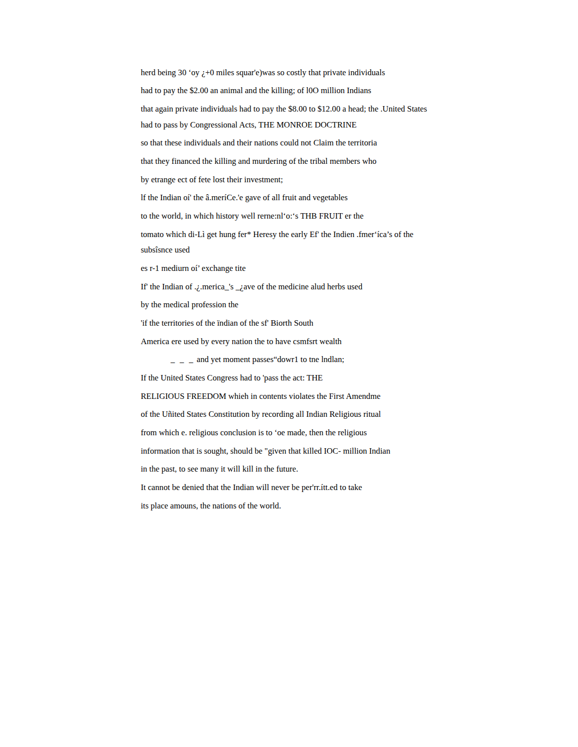herd being 30 ‘oy ¿+0 miles squar'e)was so costly that private individuals
had to pay the $2.00 an animal and the killing; of l0O million Indians
that again private individuals had to pay the $8.00 to $12.00 a head; the .United States had to pass by Congressional Acts, THE MONROE DOCTRINE
so that these individuals and their nations could not Claim the territoria
that they financed the killing and murdering of the tribal members who
by etrange ect of fete lost their investment;
lf the Indian oí' the â.meríCe.'e gave of all fruit and vegetables
to the world, in which history well rerne:nl‘o:‘s THB FRUIT er the
tomato which di-Lì get hung fer* Heresy the early Ef' the Indien .fmer‘íca’s of the subsîsnce used
es r-1 mediurn oí’ exchange tite
If' the Indian of .¿.merica_'s _¿ave of the medicine alud herbs used
by the medical profession the
'if the territories of the ïndian of the sf' Biorth South
America ere used by every nation the to have csmfsrt wealth
_ _ _ and yet moment passes“dowr1 to tne lndlan;
If the United States Congress had to 'pass the act: THE
RELIGIOUS FREEDOM whieh in contents violates the First Amendme
of the Uñited States Constitution by recording all Indian Religious ritual
from which e. religious conclusion is to ‘oe made, then the religious
information that is sought, should be "given that killed IOC- million Indian
in the past, to see many it will kill in the future.
It cannot be denied that the Indian will never be per'rr.ítt.ed to take
its place amouns, the nations of the world.